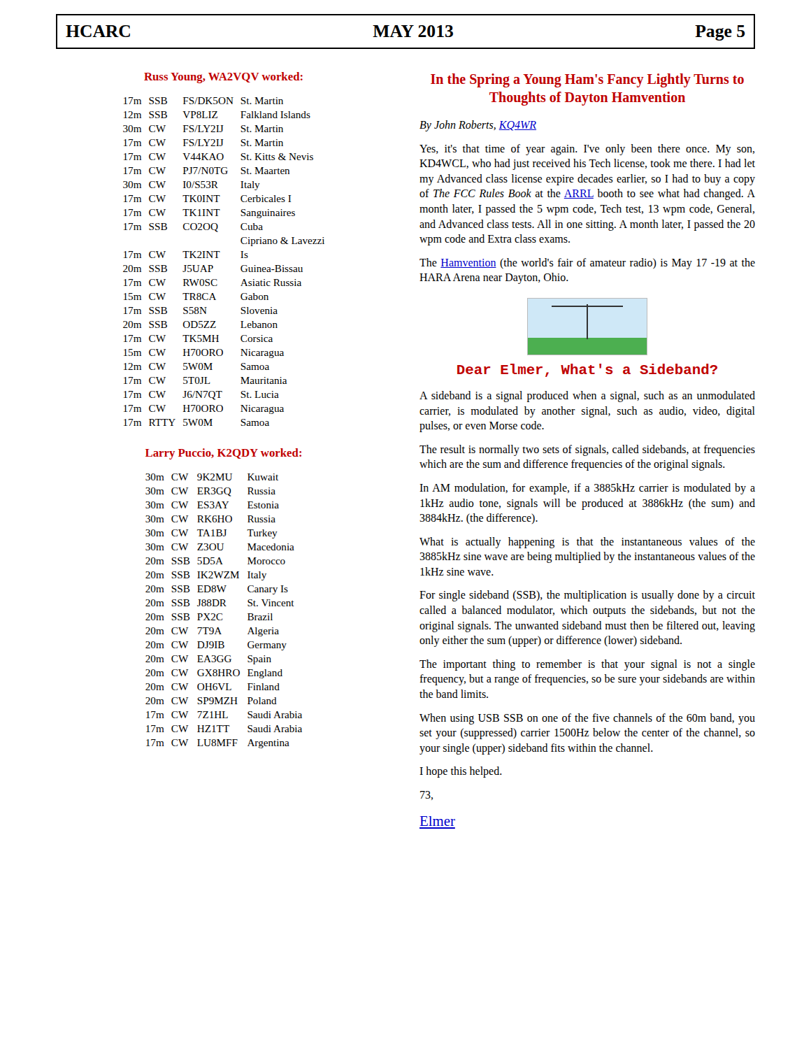HCARC MAY 2013 Page 5
Russ Young, WA2VQV worked:
| 17m | SSB | FS/DK5ON | St. Martin |
| 12m | SSB | VP8LIZ | Falkland Islands |
| 30m | CW | FS/LY2IJ | St. Martin |
| 17m | CW | FS/LY2IJ | St. Martin |
| 17m | CW | V44KAO | St. Kitts & Nevis |
| 17m | CW | PJ7/N0TG | St. Maarten |
| 30m | CW | I0/S53R | Italy |
| 17m | CW | TK0INT | Cerbicales I |
| 17m | CW | TK1INT | Sanguinaires |
| 17m | SSB | CO2OQ | Cuba |
| | | | Cipriano & Lavezzi |
| 17m | CW | TK2INT | Is |
| 20m | SSB | J5UAP | Guinea-Bissau |
| 17m | CW | RW0SC | Asiatic Russia |
| 15m | CW | TR8CA | Gabon |
| 17m | SSB | S58N | Slovenia |
| 20m | SSB | OD5ZZ | Lebanon |
| 17m | CW | TK5MH | Corsica |
| 15m | CW | H70ORO | Nicaragua |
| 12m | CW | 5W0M | Samoa |
| 17m | CW | 5T0JL | Mauritania |
| 17m | CW | J6/N7QT | St. Lucia |
| 17m | CW | H70ORO | Nicaragua |
| 17m | RTTY | 5W0M | Samoa |
Larry Puccio, K2QDY worked:
| 30m | CW | 9K2MU | Kuwait |
| 30m | CW | ER3GQ | Russia |
| 30m | CW | ES3AY | Estonia |
| 30m | CW | RK6HO | Russia |
| 30m | CW | TA1BJ | Turkey |
| 30m | CW | Z3OU | Macedonia |
| 20m | SSB | 5D5A | Morocco |
| 20m | SSB | IK2WZM | Italy |
| 20m | SSB | ED8W | Canary Is |
| 20m | SSB | J88DR | St. Vincent |
| 20m | SSB | PX2C | Brazil |
| 20m | CW | 7T9A | Algeria |
| 20m | CW | DJ9IB | Germany |
| 20m | CW | EA3GG | Spain |
| 20m | CW | GX8HRO | England |
| 20m | CW | OH6VL | Finland |
| 20m | CW | SP9MZH | Poland |
| 17m | CW | 7Z1HL | Saudi Arabia |
| 17m | CW | HZ1TT | Saudi Arabia |
| 17m | CW | LU8MFF | Argentina |
In the Spring a Young Ham's Fancy Lightly Turns to Thoughts of Dayton Hamvention
By John Roberts, KQ4WR
Yes, it's that time of year again. I've only been there once. My son, KD4WCL, who had just received his Tech license, took me there. I had let my Advanced class license expire decades earlier, so I had to buy a copy of The FCC Rules Book at the ARRL booth to see what had changed. A month later, I passed the 5 wpm code, Tech test, 13 wpm code, General, and Advanced class tests. All in one sitting. A month later, I passed the 20 wpm code and Extra class exams.
The Hamvention (the world's fair of amateur radio) is May 17 -19 at the HARA Arena near Dayton, Ohio.
Dear Elmer, What's a Sideband?
A sideband is a signal produced when a signal, such as an unmodulated carrier, is modulated by another signal, such as audio, video, digital pulses, or even Morse code.
The result is normally two sets of signals, called sidebands, at frequencies which are the sum and difference frequencies of the original signals.
In AM modulation, for example, if a 3885kHz carrier is modulated by a 1kHz audio tone, signals will be produced at 3886kHz (the sum) and 3884kHz. (the difference).
What is actually happening is that the instantaneous values of the 3885kHz sine wave are being multiplied by the instantaneous values of the 1kHz sine wave.
For single sideband (SSB), the multiplication is usually done by a circuit called a balanced modulator, which outputs the sidebands, but not the original signals. The unwanted sideband must then be filtered out, leaving only either the sum (upper) or difference (lower) sideband.
The important thing to remember is that your signal is not a single frequency, but a range of frequencies, so be sure your sidebands are within the band limits.
When using USB SSB on one of the five channels of the 60m band, you set your (suppressed) carrier 1500Hz below the center of the channel, so your single (upper) sideband fits within the channel.
I hope this helped.
73,
Elmer